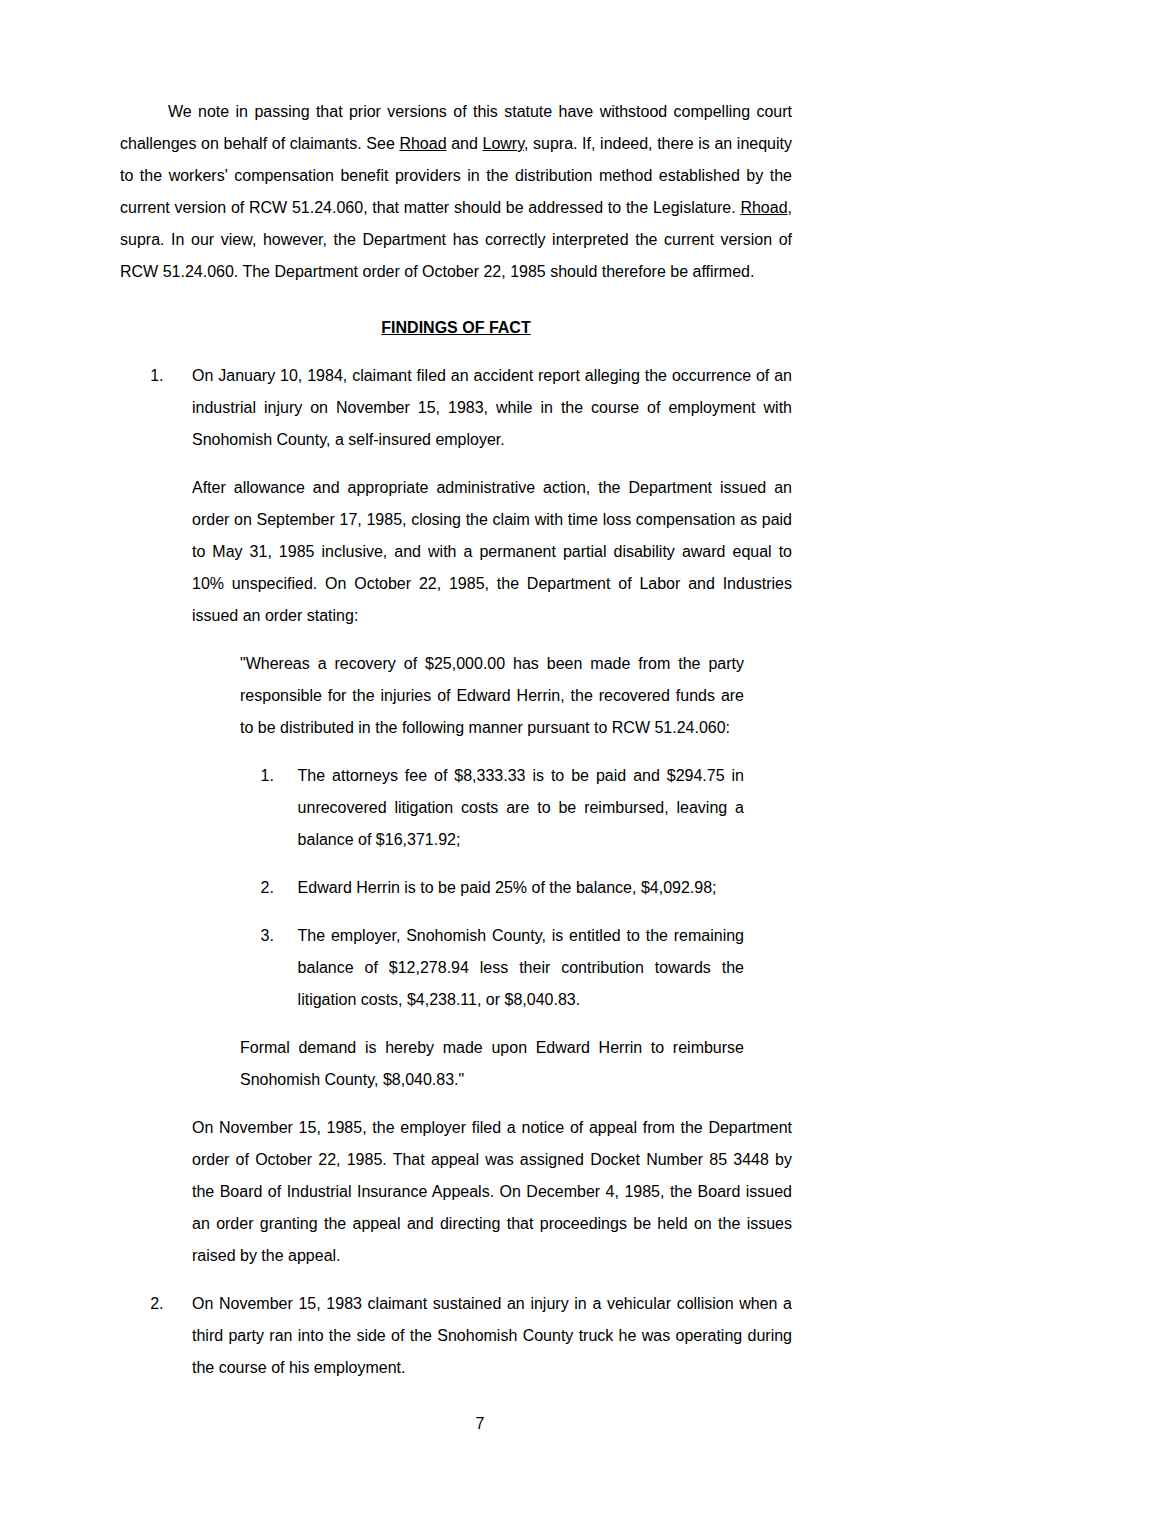We note in passing that prior versions of this statute have withstood compelling court challenges on behalf of claimants. See Rhoad and Lowry, supra. If, indeed, there is an inequity to the workers' compensation benefit providers in the distribution method established by the current version of RCW 51.24.060, that matter should be addressed to the Legislature. Rhoad, supra. In our view, however, the Department has correctly interpreted the current version of RCW 51.24.060. The Department order of October 22, 1985 should therefore be affirmed.
FINDINGS OF FACT
On January 10, 1984, claimant filed an accident report alleging the occurrence of an industrial injury on November 15, 1983, while in the course of employment with Snohomish County, a self-insured employer.
After allowance and appropriate administrative action, the Department issued an order on September 17, 1985, closing the claim with time loss compensation as paid to May 31, 1985 inclusive, and with a permanent partial disability award equal to 10% unspecified. On October 22, 1985, the Department of Labor and Industries issued an order stating:
"Whereas a recovery of $25,000.00 has been made from the party responsible for the injuries of Edward Herrin, the recovered funds are to be distributed in the following manner pursuant to RCW 51.24.060:
The attorneys fee of $8,333.33 is to be paid and $294.75 in unrecovered litigation costs are to be reimbursed, leaving a balance of $16,371.92;
Edward Herrin is to be paid 25% of the balance, $4,092.98;
The employer, Snohomish County, is entitled to the remaining balance of $12,278.94 less their contribution towards the litigation costs, $4,238.11, or $8,040.83.
Formal demand is hereby made upon Edward Herrin to reimburse Snohomish County, $8,040.83."
On November 15, 1985, the employer filed a notice of appeal from the Department order of October 22, 1985. That appeal was assigned Docket Number 85 3448 by the Board of Industrial Insurance Appeals. On December 4, 1985, the Board issued an order granting the appeal and directing that proceedings be held on the issues raised by the appeal.
On November 15, 1983 claimant sustained an injury in a vehicular collision when a third party ran into the side of the Snohomish County truck he was operating during the course of his employment.
7